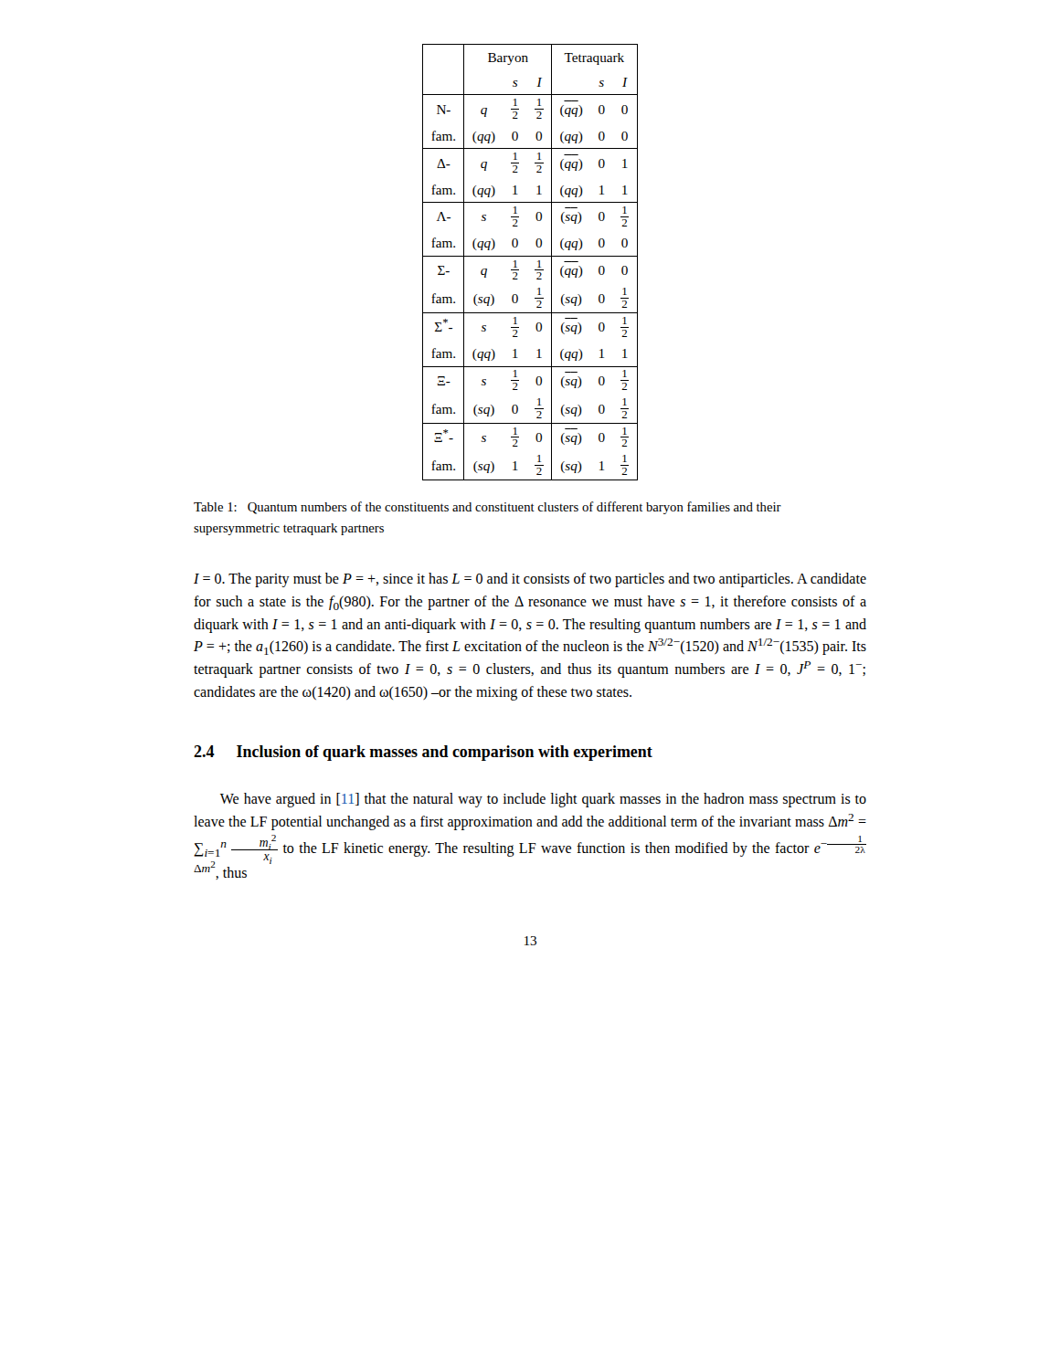| | Baryon | Tetraquark |
| | | s | I | | s | I |
| N- | q | 1 2 | 1 2 | ( q q ) | 0 | 0 |
| fam. | ( qq ) | 0 | 0 | ( qq ) | 0 | 0 |
| Δ- | q | 1 2 | 1 2 | ( q q ) | 0 | 1 |
| fam. | ( qq ) | 1 | 1 | ( qq ) | 1 | 1 |
| Λ- | s | 1 2 | 0 | ( s q ) | 0 | 1 2 |
| fam. | ( qq ) | 0 | 0 | ( qq ) | 0 | 0 |
| Σ- | q | 1 2 | 1 2 | ( q q ) | 0 | 0 |
| fam. | ( sq ) | 0 | 1 2 | ( sq ) | 0 | 1 2 |
| Σ * - | s | 1 2 | 0 | ( s q ) | 0 | 1 2 |
| fam. | ( qq ) | 1 | 1 | ( qq ) | 1 | 1 |
| Ξ- | s | 1 2 | 0 | ( s q ) | 0 | 1 2 |
| fam. | ( sq ) | 0 | 1 2 | ( sq ) | 0 | 1 2 |
| Ξ * - | s | 1 2 | 0 | ( s q ) | 0 | 1 2 |
| fam. | ( sq ) | 1 | 1 2 | ( sq ) | 1 | 1 2 |
Table 1: Quantum numbers of the constituents and constituent clusters of different baryon families and their supersymmetric tetraquark partners
I = 0. The parity must be P = +, since it has L = 0 and it consists of two particles and two antiparticles. A candidate for such a state is the f0(980). For the partner of the Δ resonance we must have s = 1, it therefore consists of a diquark with I = 1, s = 1 and an anti-diquark with I = 0, s = 0. The resulting quantum numbers are I = 1, s = 1 and P = +; the a1(1260) is a candidate. The first L excitation of the nucleon is the N3/2−(1520) and N1/2−(1535) pair. Its tetraquark partner consists of two I = 0, s = 0 clusters, and thus its quantum numbers are I = 0, JP = 0, 1−; candidates are the ω(1420) and ω(1650) –or the mixing of these two states.
2.4 Inclusion of quark masses and comparison with experiment
We have argued in [11] that the natural way to include light quark masses in the hadron mass spectrum is to leave the LF potential unchanged as a first approximation and add the additional term of the invariant mass Δm2 = ∑i=1n mi2 xi to the LF kinetic energy. The resulting LF wave function is then modified by the factor e−12λ Δm2, thus
13